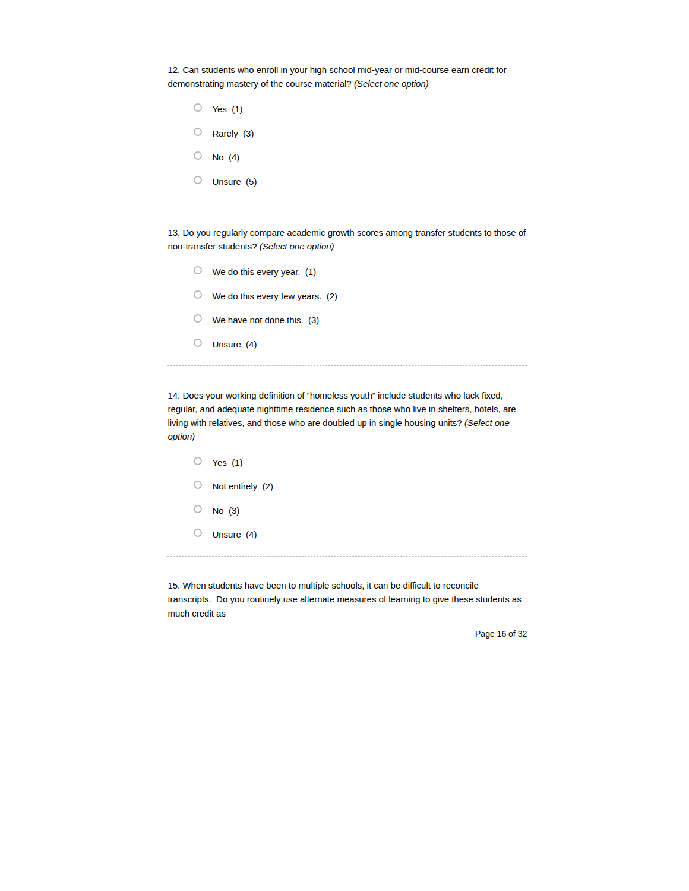12. Can students who enroll in your high school mid-year or mid-course earn credit for demonstrating mastery of the course material? (Select one option)
Yes (1)
Rarely (3)
No (4)
Unsure (5)
13. Do you regularly compare academic growth scores among transfer students to those of non-transfer students? (Select one option)
We do this every year. (1)
We do this every few years. (2)
We have not done this. (3)
Unsure (4)
14. Does your working definition of “homeless youth” include students who lack fixed, regular, and adequate nighttime residence such as those who live in shelters, hotels, are living with relatives, and those who are doubled up in single housing units? (Select one option)
Yes (1)
Not entirely (2)
No (3)
Unsure (4)
15. When students have been to multiple schools, it can be difficult to reconcile transcripts. Do you routinely use alternate measures of learning to give these students as much credit as
Page 16 of 32